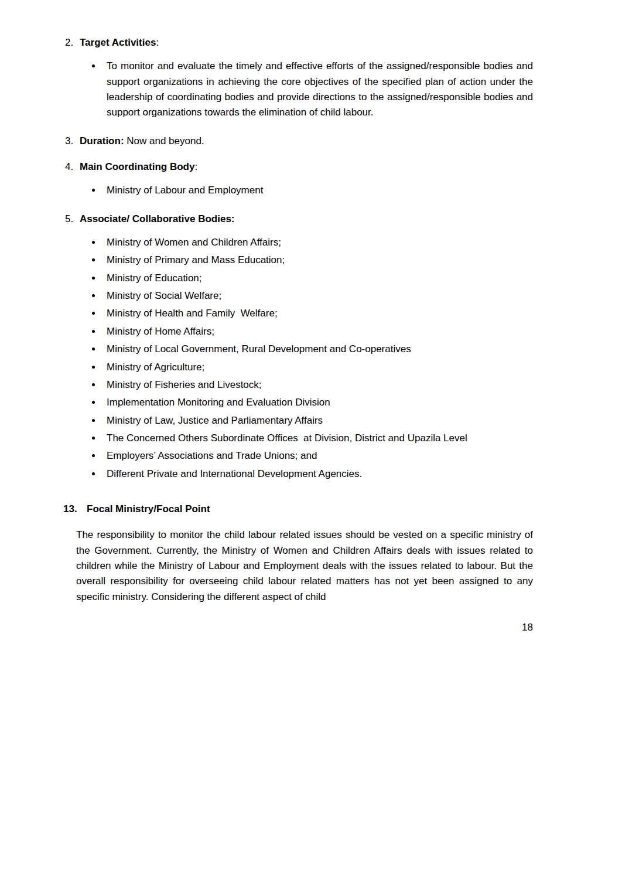Target Activities:
To monitor and evaluate the timely and effective efforts of the assigned/responsible bodies and support organizations in achieving the core objectives of the specified plan of action under the leadership of coordinating bodies and provide directions to the assigned/responsible bodies and support organizations towards the elimination of child labour.
Duration: Now and beyond.
Main Coordinating Body:
Ministry of Labour and Employment
Associate/ Collaborative Bodies:
Ministry of Women and Children Affairs;
Ministry of Primary and Mass Education;
Ministry of Education;
Ministry of Social Welfare;
Ministry of Health and Family Welfare;
Ministry of Home Affairs;
Ministry of Local Government, Rural Development and Co-operatives
Ministry of Agriculture;
Ministry of Fisheries and Livestock;
Implementation Monitoring and Evaluation Division
Ministry of Law, Justice and Parliamentary Affairs
The Concerned Others Subordinate Offices at Division, District and Upazila Level
Employers’ Associations and Trade Unions; and
Different Private and International Development Agencies.
13. Focal Ministry/Focal Point
The responsibility to monitor the child labour related issues should be vested on a specific ministry of the Government. Currently, the Ministry of Women and Children Affairs deals with issues related to children while the Ministry of Labour and Employment deals with the issues related to labour. But the overall responsibility for overseeing child labour related matters has not yet been assigned to any specific ministry. Considering the different aspect of child
18